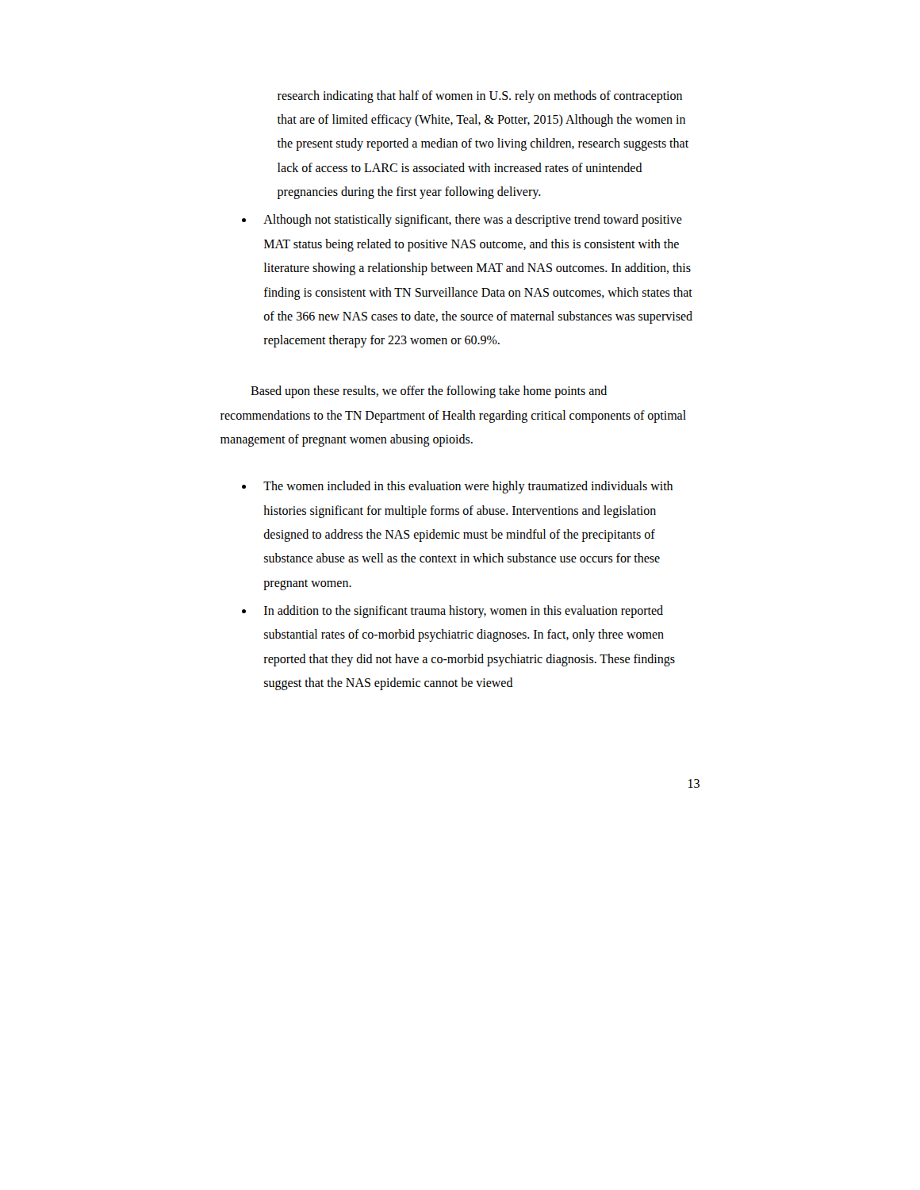research indicating that half of women in U.S. rely on methods of contraception that are of limited efficacy (White, Teal, & Potter, 2015) Although the women in the present study reported a median of two living children, research suggests that lack of access to LARC is associated with increased rates of unintended pregnancies during the first year following delivery.
Although not statistically significant, there was a descriptive trend toward positive MAT status being related to positive NAS outcome, and this is consistent with the literature showing a relationship between MAT and NAS outcomes. In addition, this finding is consistent with TN Surveillance Data on NAS outcomes, which states that of the 366 new NAS cases to date, the source of maternal substances was supervised replacement therapy for 223 women or 60.9%.
Based upon these results, we offer the following take home points and recommendations to the TN Department of Health regarding critical components of optimal management of pregnant women abusing opioids.
The women included in this evaluation were highly traumatized individuals with histories significant for multiple forms of abuse. Interventions and legislation designed to address the NAS epidemic must be mindful of the precipitants of substance abuse as well as the context in which substance use occurs for these pregnant women.
In addition to the significant trauma history, women in this evaluation reported substantial rates of co-morbid psychiatric diagnoses. In fact, only three women reported that they did not have a co-morbid psychiatric diagnosis. These findings suggest that the NAS epidemic cannot be viewed
13